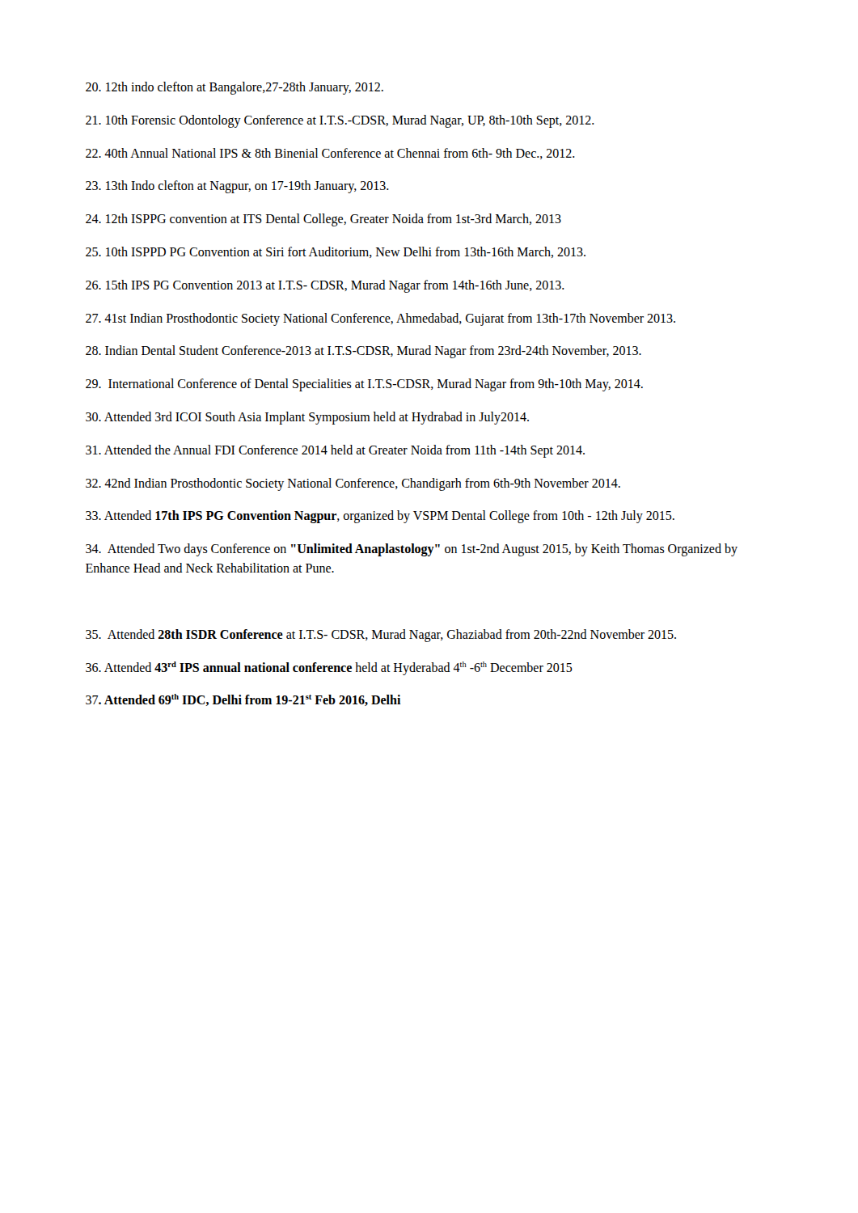20. 12th indo clefton at Bangalore,27-28th January, 2012.
21. 10th Forensic Odontology Conference at I.T.S.-CDSR, Murad Nagar, UP, 8th-10th Sept, 2012.
22. 40th Annual National IPS & 8th Binenial Conference at Chennai from 6th- 9th Dec., 2012.
23. 13th Indo clefton at Nagpur, on 17-19th January, 2013.
24. 12th ISPPG convention at ITS Dental College, Greater Noida from 1st-3rd March, 2013
25. 10th ISPPD PG Convention at Siri fort Auditorium, New Delhi from 13th-16th March, 2013.
26. 15th IPS PG Convention 2013 at I.T.S- CDSR, Murad Nagar from 14th-16th June, 2013.
27. 41st Indian Prosthodontic Society National Conference, Ahmedabad, Gujarat from 13th-17th November 2013.
28. Indian Dental Student Conference-2013 at I.T.S-CDSR, Murad Nagar from 23rd-24th November, 2013.
29. International Conference of Dental Specialities at I.T.S-CDSR, Murad Nagar from 9th-10th May, 2014.
30. Attended 3rd ICOI South Asia Implant Symposium held at Hydrabad in July2014.
31. Attended the Annual FDI Conference 2014 held at Greater Noida from 11th -14th Sept 2014.
32. 42nd Indian Prosthodontic Society National Conference, Chandigarh from 6th-9th November 2014.
33. Attended 17th IPS PG Convention Nagpur, organized by VSPM Dental College from 10th - 12th July 2015.
34. Attended Two days Conference on "Unlimited Anaplastology" on 1st-2nd August 2015, by Keith Thomas Organized by Enhance Head and Neck Rehabilitation at Pune.
35. Attended 28th ISDR Conference at I.T.S- CDSR, Murad Nagar, Ghaziabad from 20th-22nd November 2015.
36. Attended 43rd IPS annual national conference held at Hyderabad 4th -6th December 2015
37. Attended 69th IDC, Delhi from 19-21st Feb 2016, Delhi